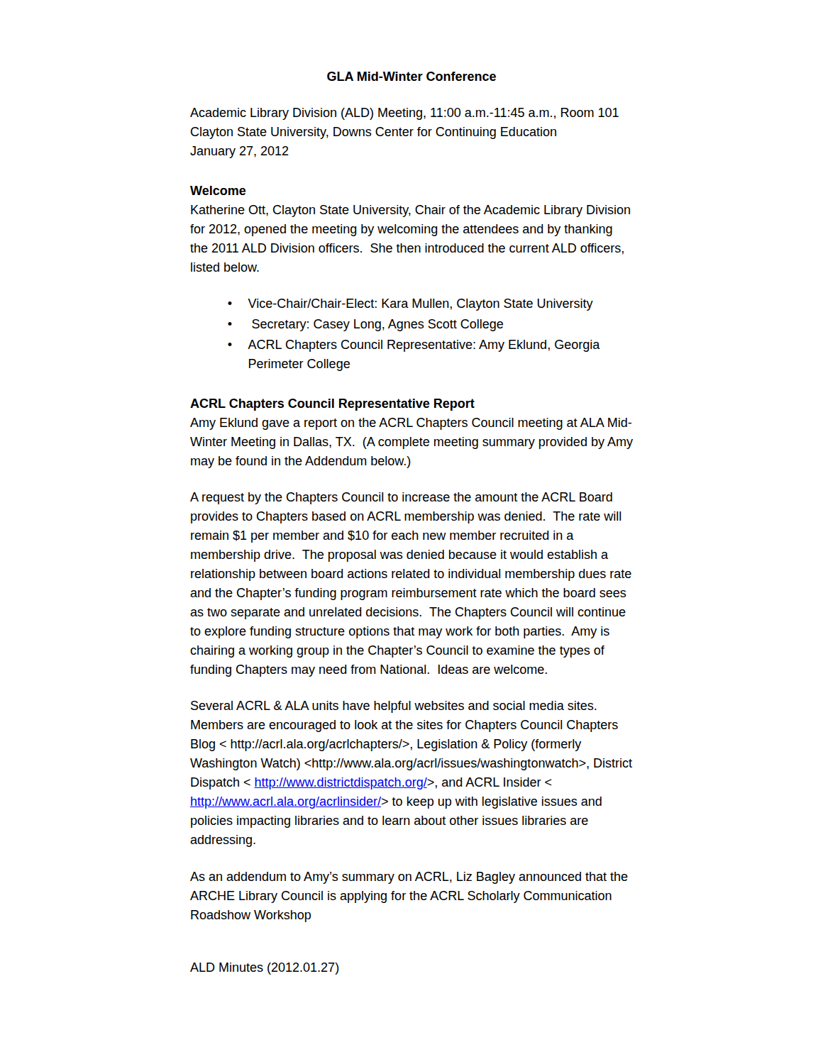GLA Mid-Winter Conference
Academic Library Division (ALD) Meeting, 11:00 a.m.-11:45 a.m., Room 101 Clayton State University, Downs Center for Continuing Education January 27, 2012
Welcome
Katherine Ott, Clayton State University, Chair of the Academic Library Division for 2012, opened the meeting by welcoming the attendees and by thanking the 2011 ALD Division officers. She then introduced the current ALD officers, listed below.
Vice-Chair/Chair-Elect: Kara Mullen, Clayton State University
Secretary: Casey Long, Agnes Scott College
ACRL Chapters Council Representative: Amy Eklund, Georgia Perimeter College
ACRL Chapters Council Representative Report
Amy Eklund gave a report on the ACRL Chapters Council meeting at ALA Mid-Winter Meeting in Dallas, TX. (A complete meeting summary provided by Amy may be found in the Addendum below.)
A request by the Chapters Council to increase the amount the ACRL Board provides to Chapters based on ACRL membership was denied. The rate will remain $1 per member and $10 for each new member recruited in a membership drive. The proposal was denied because it would establish a relationship between board actions related to individual membership dues rate and the Chapter’s funding program reimbursement rate which the board sees as two separate and unrelated decisions. The Chapters Council will continue to explore funding structure options that may work for both parties. Amy is chairing a working group in the Chapter’s Council to examine the types of funding Chapters may need from National. Ideas are welcome.
Several ACRL & ALA units have helpful websites and social media sites. Members are encouraged to look at the sites for Chapters Council Chapters Blog < http://acrl.ala.org/acrlchapters/>, Legislation & Policy (formerly Washington Watch) <http://www.ala.org/acrl/issues/washingtonwatch>, District Dispatch < http://www.districtdispatch.org/>, and ACRL Insider < http://www.acrl.ala.org/acrlinsider/> to keep up with legislative issues and policies impacting libraries and to learn about other issues libraries are addressing.
As an addendum to Amy’s summary on ACRL, Liz Bagley announced that the ARCHE Library Council is applying for the ACRL Scholarly Communication Roadshow Workshop
ALD Minutes (2012.01.27)